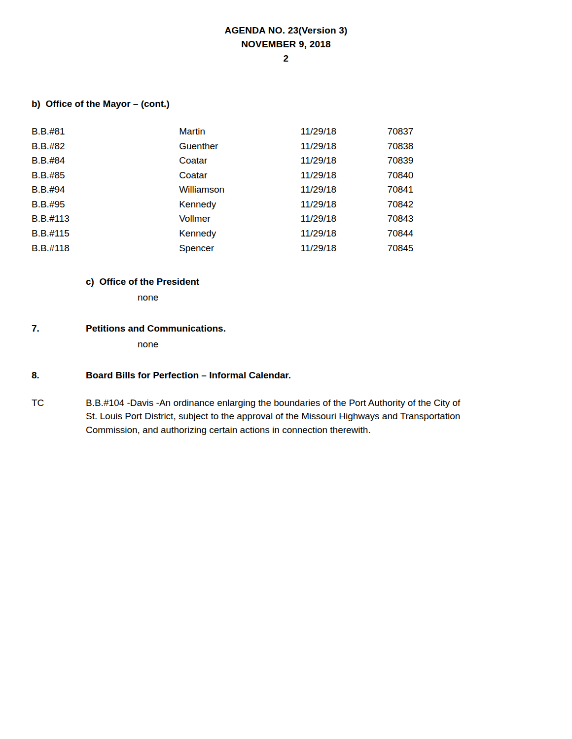AGENDA NO. 23(Version 3)
NOVEMBER 9, 2018
2
b) Office of the Mayor – (cont.)
| B.B.#81 | Martin | 11/29/18 | 70837 |
| B.B.#82 | Guenther | 11/29/18 | 70838 |
| B.B.#84 | Coatar | 11/29/18 | 70839 |
| B.B.#85 | Coatar | 11/29/18 | 70840 |
| B.B.#94 | Williamson | 11/29/18 | 70841 |
| B.B.#95 | Kennedy | 11/29/18 | 70842 |
| B.B.#113 | Vollmer | 11/29/18 | 70843 |
| B.B.#115 | Kennedy | 11/29/18 | 70844 |
| B.B.#118 | Spencer | 11/29/18 | 70845 |
c) Office of the President
none
7.
Petitions and Communications.
none
8.
Board Bills for Perfection – Informal Calendar.
TC
B.B.#104 -Davis -An ordinance enlarging the boundaries of the Port Authority of the City of St. Louis Port District, subject to the approval of the Missouri Highways and Transportation Commission, and authorizing certain actions in connection therewith.